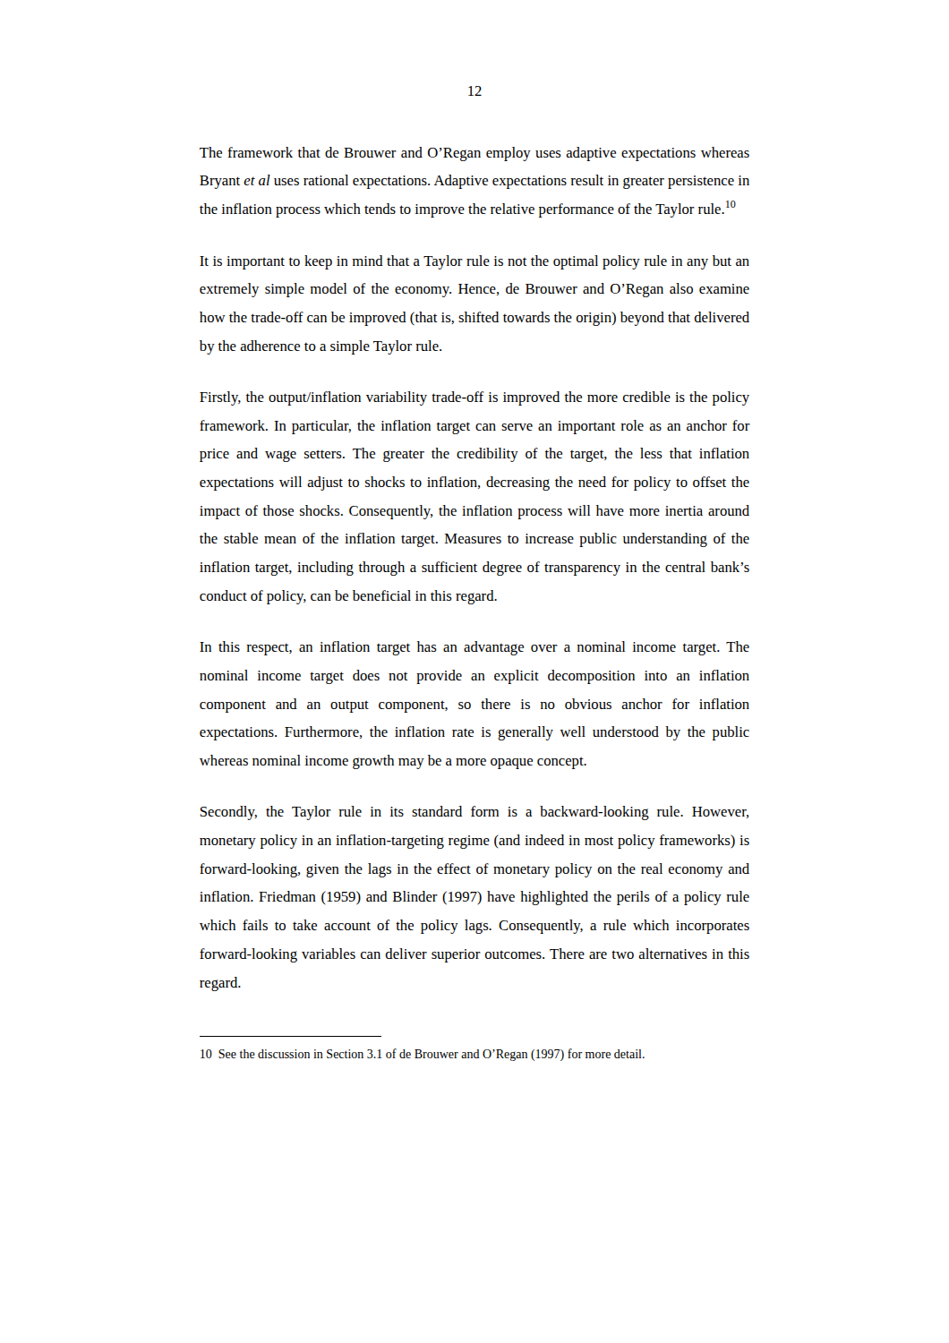12
The framework that de Brouwer and O’Regan employ uses adaptive expectations whereas Bryant et al uses rational expectations. Adaptive expectations result in greater persistence in the inflation process which tends to improve the relative performance of the Taylor rule.10
It is important to keep in mind that a Taylor rule is not the optimal policy rule in any but an extremely simple model of the economy. Hence, de Brouwer and O’Regan also examine how the trade-off can be improved (that is, shifted towards the origin) beyond that delivered by the adherence to a simple Taylor rule.
Firstly, the output/inflation variability trade-off is improved the more credible is the policy framework. In particular, the inflation target can serve an important role as an anchor for price and wage setters. The greater the credibility of the target, the less that inflation expectations will adjust to shocks to inflation, decreasing the need for policy to offset the impact of those shocks. Consequently, the inflation process will have more inertia around the stable mean of the inflation target. Measures to increase public understanding of the inflation target, including through a sufficient degree of transparency in the central bank’s conduct of policy, can be beneficial in this regard.
In this respect, an inflation target has an advantage over a nominal income target. The nominal income target does not provide an explicit decomposition into an inflation component and an output component, so there is no obvious anchor for inflation expectations. Furthermore, the inflation rate is generally well understood by the public whereas nominal income growth may be a more opaque concept.
Secondly, the Taylor rule in its standard form is a backward-looking rule. However, monetary policy in an inflation-targeting regime (and indeed in most policy frameworks) is forward-looking, given the lags in the effect of monetary policy on the real economy and inflation. Friedman (1959) and Blinder (1997) have highlighted the perils of a policy rule which fails to take account of the policy lags. Consequently, a rule which incorporates forward-looking variables can deliver superior outcomes. There are two alternatives in this regard.
10 See the discussion in Section 3.1 of de Brouwer and O’Regan (1997) for more detail.